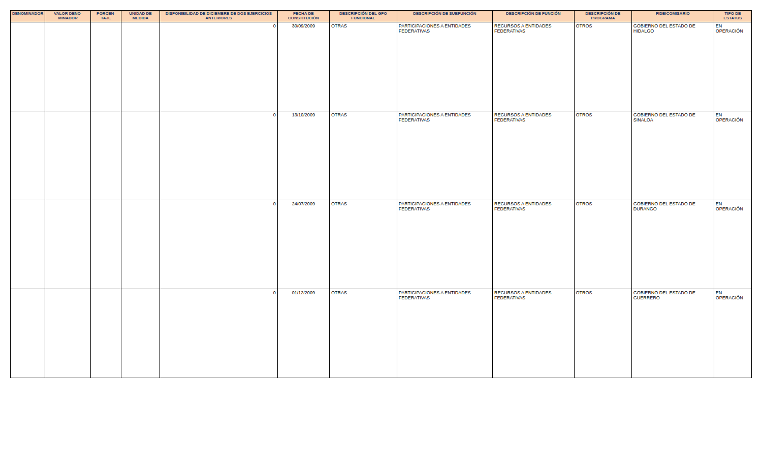| DENOMINADOR | VALOR DENO-MINADOR | PORCEN-TAJE | UNIDAD DE MEDIDA | DISPONIBILIDAD DE DICIEMBRE DE DOS EJERCICIOS ANTERIORES | FECHA DE CONSTITUCIÓN | DESCRIPCIÓN DEL GPO FUNCIONAL | DESCRIPCIÓN DE SUBFUNCIÓN | DESCRIPCIÓN DE FUNCIÓN | DESCRIPCIÓN DE PROGRAMA | FIDEICOMISARIO | TIPO DE ESTATUS |
| --- | --- | --- | --- | --- | --- | --- | --- | --- | --- | --- | --- |
| | | | | 0 | 30/09/2009 | OTRAS | PARTICIPACIONES A ENTIDADES FEDERATIVAS | RECURSOS A ENTIDADES FEDERATIVAS | OTROS | GOBIERNO DEL ESTADO DE HIDALGO | EN OPERACIÓN |
| | | | | 0 | 13/10/2009 | OTRAS | PARTICIPACIONES A ENTIDADES FEDERATIVAS | RECURSOS A ENTIDADES FEDERATIVAS | OTROS | GOBIERNO DEL ESTADO DE SINALOA | EN OPERACIÓN |
| | | | | 0 | 24/07/2009 | OTRAS | PARTICIPACIONES A ENTIDADES FEDERATIVAS | RECURSOS A ENTIDADES FEDERATIVAS | OTROS | GOBIERNO DEL ESTADO DE DURANGO | EN OPERACIÓN |
| | | | | 0 | 01/12/2009 | OTRAS | PARTICIPACIONES A ENTIDADES FEDERATIVAS | RECURSOS A ENTIDADES FEDERATIVAS | OTROS | GOBIERNO DEL ESTADO DE GUERRERO | EN OPERACIÓN |